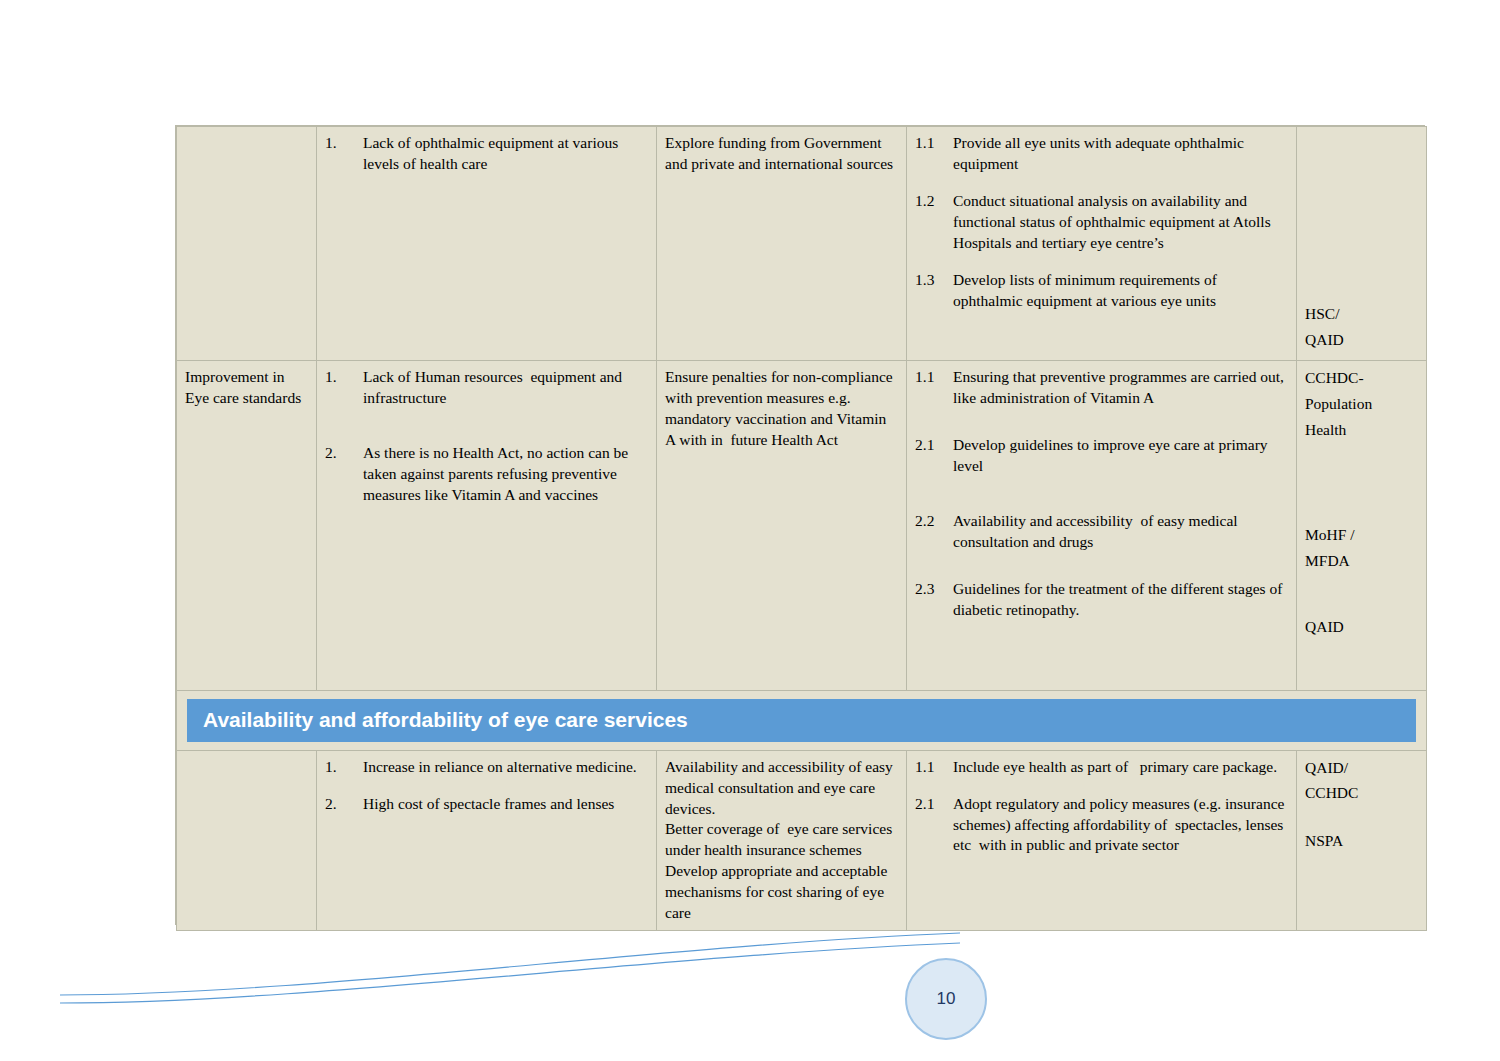| | 1. Lack of ophthalmic equipment at various levels of health care | Explore funding from Government and private and international sources | 1.1 Provide all eye units with adequate ophthalmic equipment 1.2 Conduct situational analysis on availability and functional status of ophthalmic equipment at Atolls Hospitals and tertiary eye centre’s 1.3 Develop lists of minimum requirements of ophthalmic equipment at various eye units | HSC/ QAID |
| Improvement in Eye care standards | 1. Lack of Human resources equipment and infrastructure 2. As there is no Health Act, no action can be taken against parents refusing preventive measures like Vitamin A and vaccines | Ensure penalties for non-compliance with prevention measures e.g. mandatory vaccination and Vitamin A with in future Health Act | 1.1 Ensuring that preventive programmes are carried out, like administration of Vitamin A 2.1 Develop guidelines to improve eye care at primary level 2.2 Availability and accessibility of easy medical consultation and drugs 2.3 Guidelines for the treatment of the different stages of diabetic retinopathy. | CCHDC- Population Health MoHF / MFDA QAID |
| Availability and affordability of eye care services |
| | 1. Increase in reliance on alternative medicine. 2. High cost of spectacle frames and lenses | Availability and accessibility of easy medical consultation and eye care devices. Better coverage of eye care services under health insurance schemes Develop appropriate and acceptable mechanisms for cost sharing of eye care | 1.1 Include eye health as part of primary care package. 2.1 Adopt regulatory and policy measures (e.g. insurance schemes) affecting affordability of spectacles, lenses etc with in public and private sector | QAID/ CCHDC NSPA |
10